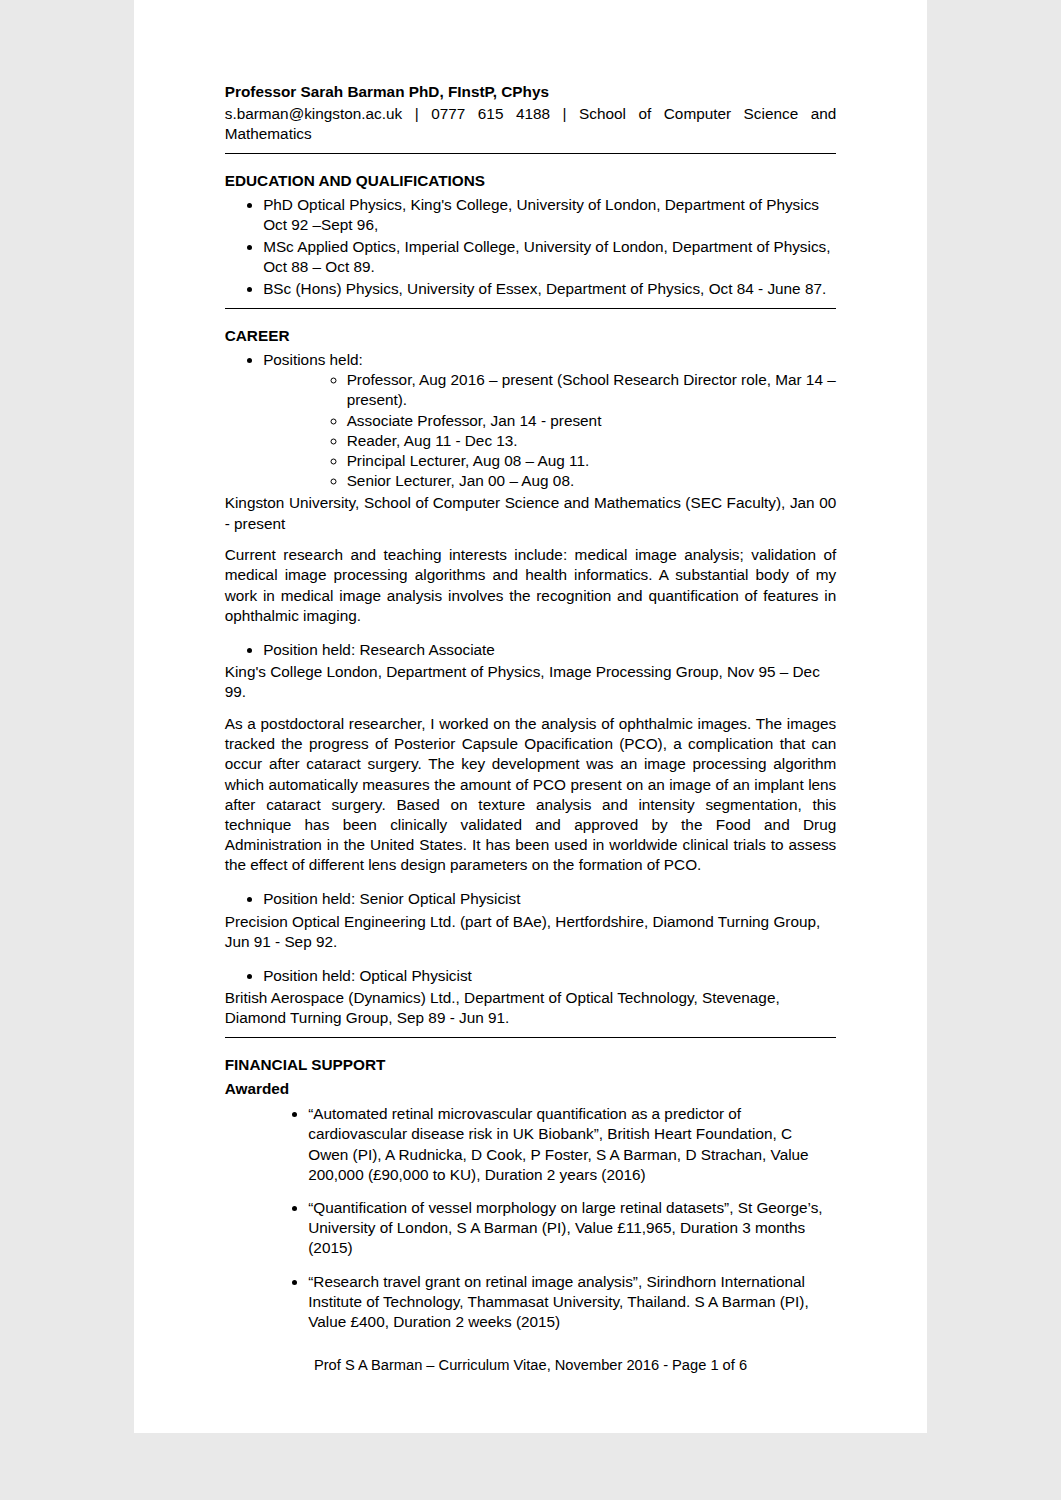Professor Sarah Barman PhD, FInstP, CPhys
s.barman@kingston.ac.uk | 0777 615 4188 | School of Computer Science and Mathematics
Education and Qualifications
PhD Optical Physics, King's College, University of London, Department of Physics Oct 92 –Sept 96,
MSc Applied Optics, Imperial College, University of London, Department of Physics, Oct 88 – Oct 89.
BSc (Hons) Physics, University of Essex, Department of Physics, Oct 84 - June 87.
Career
Positions held:
Professor, Aug 2016 – present (School Research Director role, Mar 14 – present).
Associate Professor, Jan 14 - present
Reader, Aug 11 - Dec 13.
Principal Lecturer, Aug 08 – Aug 11.
Senior Lecturer, Jan 00 – Aug 08.
Kingston University, School of Computer Science and Mathematics (SEC Faculty), Jan 00 - present
Current research and teaching interests include: medical image analysis; validation of medical image processing algorithms and health informatics. A substantial body of my work in medical image analysis involves the recognition and quantification of features in ophthalmic imaging.
Position held: Research Associate
King's College London, Department of Physics, Image Processing Group, Nov 95 – Dec 99.
As a postdoctoral researcher, I worked on the analysis of ophthalmic images. The images tracked the progress of Posterior Capsule Opacification (PCO), a complication that can occur after cataract surgery. The key development was an image processing algorithm which automatically measures the amount of PCO present on an image of an implant lens after cataract surgery. Based on texture analysis and intensity segmentation, this technique has been clinically validated and approved by the Food and Drug Administration in the United States. It has been used in worldwide clinical trials to assess the effect of different lens design parameters on the formation of PCO.
Position held: Senior Optical Physicist
Precision Optical Engineering Ltd. (part of BAe), Hertfordshire, Diamond Turning Group, Jun 91 - Sep 92.
Position held: Optical Physicist
British Aerospace (Dynamics) Ltd., Department of Optical Technology, Stevenage, Diamond Turning Group, Sep 89 - Jun 91.
Financial Support
Awarded
“Automated retinal microvascular quantification as a predictor of cardiovascular disease risk in UK Biobank”, British Heart Foundation, C Owen (PI), A Rudnicka, D Cook, P Foster, S A Barman, D Strachan, Value 200,000 (£90,000 to KU), Duration 2 years (2016)
“Quantification of vessel morphology on large retinal datasets”, St George’s, University of London, S A Barman (PI), Value £11,965, Duration 3 months (2015)
“Research travel grant on retinal image analysis”, Sirindhorn International Institute of Technology, Thammasat University, Thailand. S A Barman (PI), Value £400, Duration 2 weeks (2015)
Prof S A Barman – Curriculum Vitae, November 2016 - Page 1 of 6